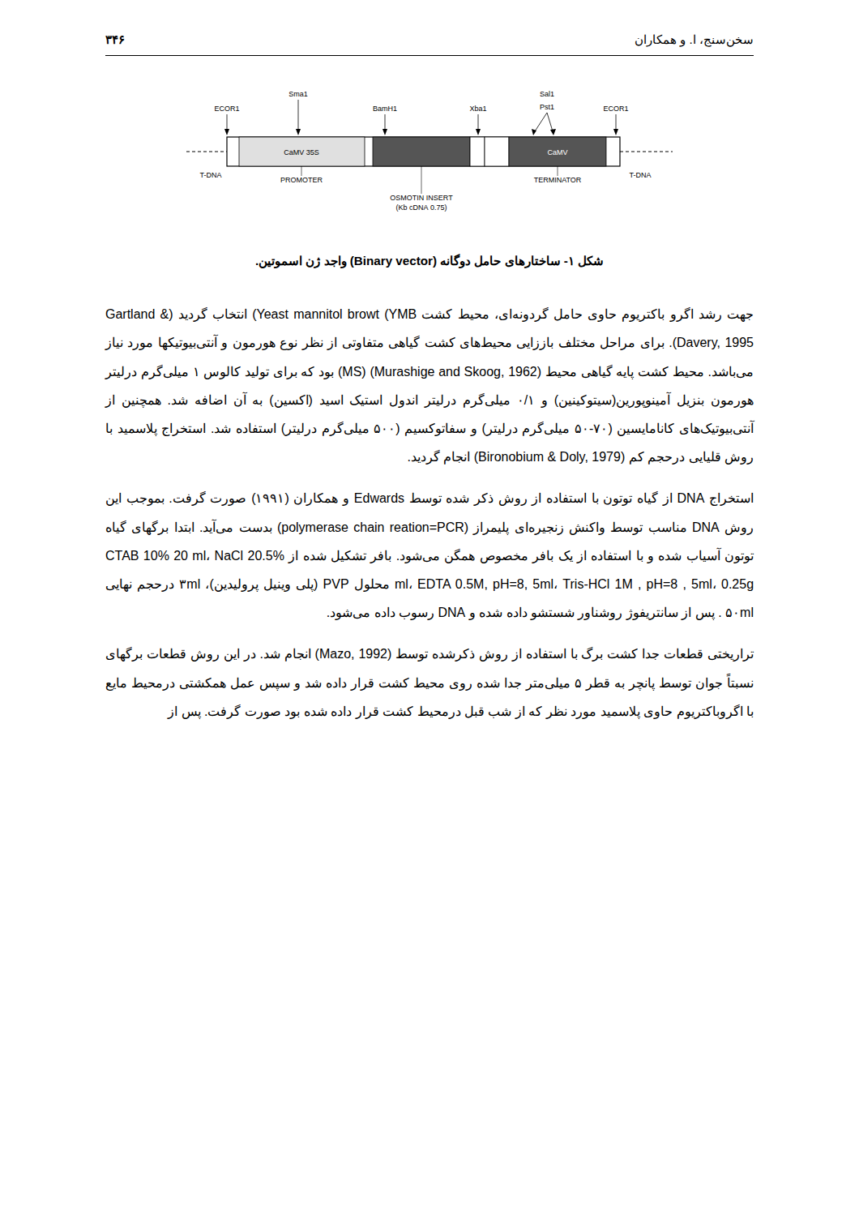سخن‌سنج، ا. و همکاران ۳۴۶
Sma1 Sal1 Pst1 BamH1 Xba1 ECOR1 ECOR1 CaMV 35S CaMV T-DNA T-DNA PROMOTER TERMINATOR OSMOTIN INSERT (0.75 Kb cDNA)
شکل ۱- ساختارهای حامل دوگانه (Binary vector) واجد ژن اسموتین.
جهت رشد اگرو باکتریوم حاوی حامل گردونه‌ای، محیط کشت Yeast mannitol browt (YMB) انتخاب گردید (Gartland & Davery, 1995). برای مراحل مختلف باززایی محیط‌های کشت گیاهی متفاوتی از نظر نوع هورمون و آنتی‌بیوتیکها مورد نیاز می‌باشد. محیط کشت پایه گیاهی محیط (MS) (Murashige and Skoog, 1962) بود که برای تولید کالوس ۱ میلی‌گرم درلیتر هورمون بنزیل آمینوپورین(سیتوکینین) و ۰/۱ میلی‌گرم درلیتر اندول استیک اسید (اکسین) به آن اضافه شد. همچنین از آنتی‌بیوتیک‌های کانامایسین (۷۰-۵۰ میلی‌گرم درلیتر) و سفاتوکسیم (۵۰۰ میلی‌گرم درلیتر) استفاده شد. استخراج پلاسمید با روش قلیایی درحجم کم (Bironobium & Doly, 1979) انجام گردید.
استخراج DNA از گیاه توتون با استفاده از روش ذکر شده توسط Edwards و همکاران (۱۹۹۱) صورت گرفت. بموجب این روش DNA مناسب توسط واکنش زنجیره‌ای پلیمراز (polymerase chain reation=PCR) بدست می‌آید. ابتدا برگهای گیاه توتون آسیاب شده و با استفاده از یک بافر مخصوص همگن می‌شود. بافر تشکیل شده از CTAB 10% 20 ml، NaCl 20.5% ml، EDTA 0.5M, pH=8, 5ml، Tris-HCl 1M , pH=8 , 5ml، 0.25g محلول PVP (پلی وینیل پرولیدین)، ۳ml درحجم نهایی ۵۰ml . پس از سانتریفوژ روشناور شستشو داده شده و DNA رسوب داده می‌شود.
تراریختی قطعات جدا کشت برگ با استفاده از روش ذکرشده توسط (Mazo, 1992) انجام شد. در این روش قطعات برگهای نسبتاً جوان توسط پانچر به قطر ۵ میلی‌متر جدا شده روی محیط کشت قرار داده شد و سپس عمل همکشتی درمحیط مایع با اگروباکتریوم حاوی پلاسمید مورد نظر که از شب قبل درمحیط کشت قرار داده شده بود صورت گرفت. پس از